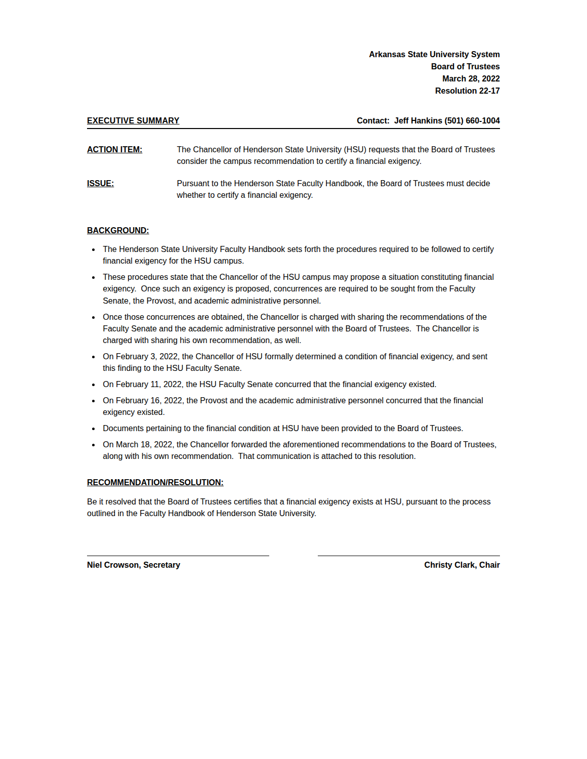Arkansas State University System
Board of Trustees
March 28, 2022
Resolution 22-17
EXECUTIVE SUMMARY Contact: Jeff Hankins (501) 660-1004
| ACTION ITEM: | The Chancellor of Henderson State University (HSU) requests that the Board of Trustees consider the campus recommendation to certify a financial exigency. |
| ISSUE: | Pursuant to the Henderson State Faculty Handbook, the Board of Trustees must decide whether to certify a financial exigency. |
BACKGROUND:
The Henderson State University Faculty Handbook sets forth the procedures required to be followed to certify financial exigency for the HSU campus.
These procedures state that the Chancellor of the HSU campus may propose a situation constituting financial exigency. Once such an exigency is proposed, concurrences are required to be sought from the Faculty Senate, the Provost, and academic administrative personnel.
Once those concurrences are obtained, the Chancellor is charged with sharing the recommendations of the Faculty Senate and the academic administrative personnel with the Board of Trustees. The Chancellor is charged with sharing his own recommendation, as well.
On February 3, 2022, the Chancellor of HSU formally determined a condition of financial exigency, and sent this finding to the HSU Faculty Senate.
On February 11, 2022, the HSU Faculty Senate concurred that the financial exigency existed.
On February 16, 2022, the Provost and the academic administrative personnel concurred that the financial exigency existed.
Documents pertaining to the financial condition at HSU have been provided to the Board of Trustees.
On March 18, 2022, the Chancellor forwarded the aforementioned recommendations to the Board of Trustees, along with his own recommendation. That communication is attached to this resolution.
RECOMMENDATION/RESOLUTION:
Be it resolved that the Board of Trustees certifies that a financial exigency exists at HSU, pursuant to the process outlined in the Faculty Handbook of Henderson State University.
Niel Crowson, Secretary
Christy Clark, Chair